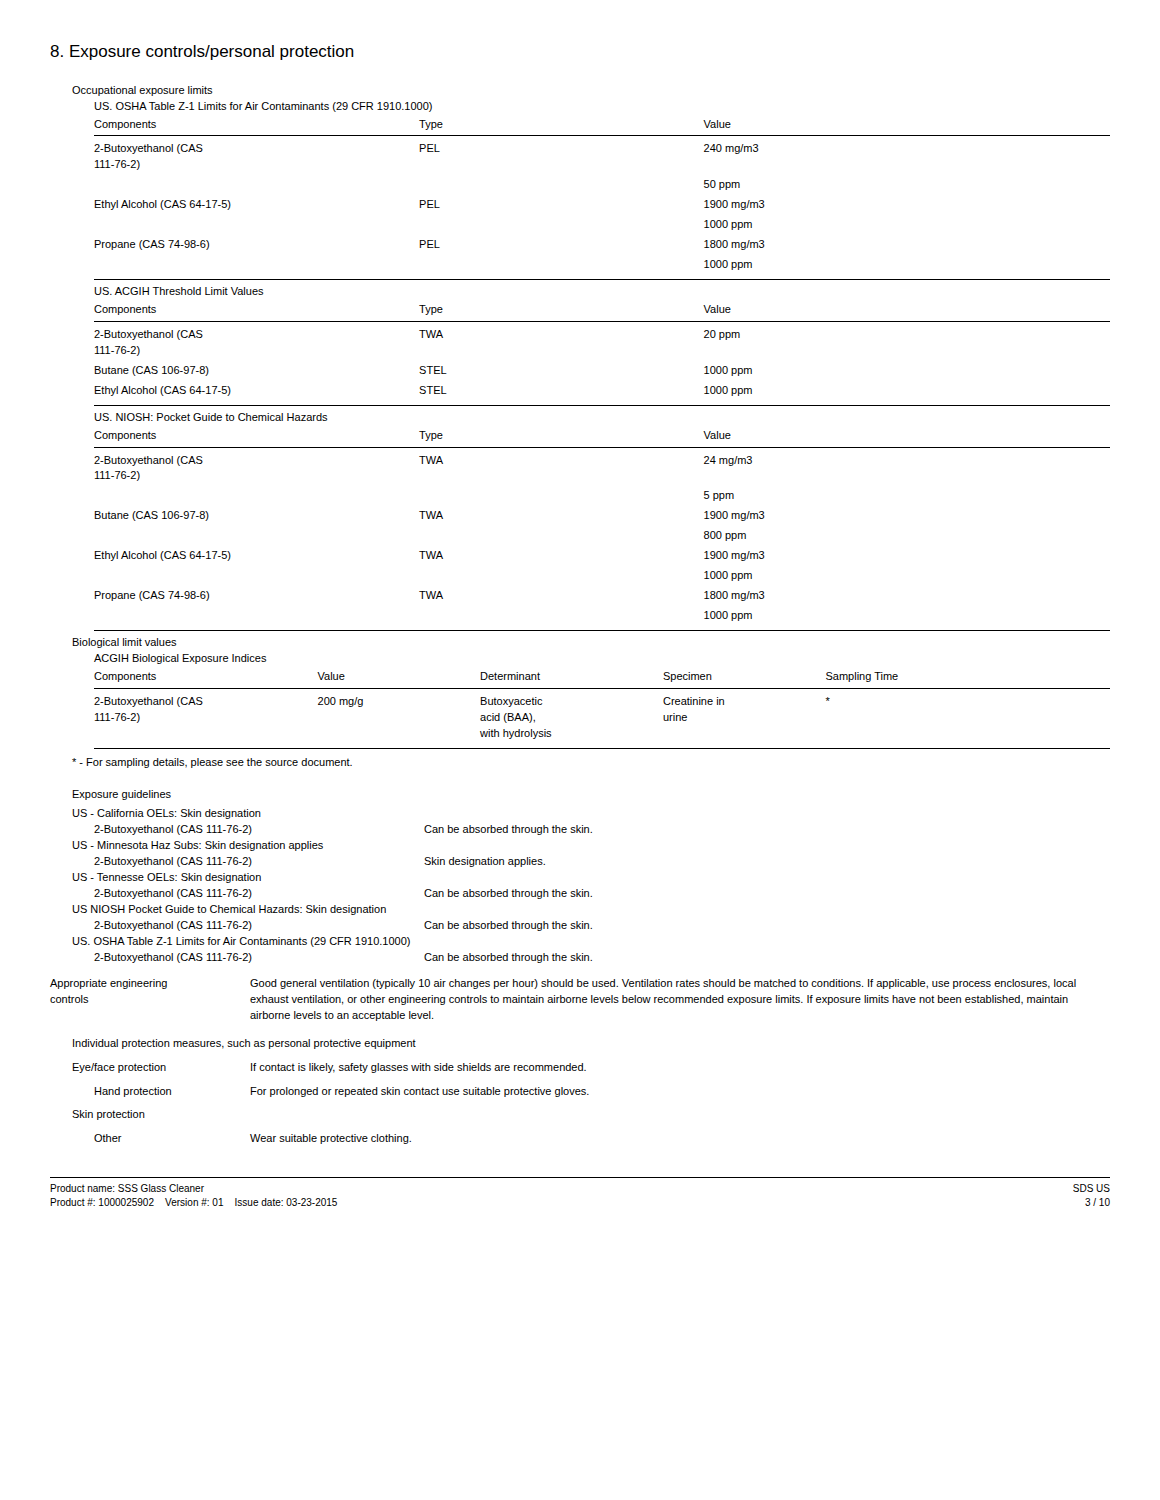8. Exposure controls/personal protection
Occupational exposure limits
US. OSHA Table Z-1 Limits for Air Contaminants (29 CFR 1910.1000)
| Components | Type | Value |
| --- | --- | --- |
| 2-Butoxyethanol (CAS 111-76-2) | PEL | 240 mg/m3 |
| | | 50 ppm |
| Ethyl Alcohol (CAS 64-17-5) | PEL | 1900 mg/m3 |
| | | 1000 ppm |
| Propane (CAS 74-98-6) | PEL | 1800 mg/m3 |
| | | 1000 ppm |
US. ACGIH Threshold Limit Values
| Components | Type | Value |
| --- | --- | --- |
| 2-Butoxyethanol (CAS 111-76-2) | TWA | 20 ppm |
| Butane (CAS 106-97-8) | STEL | 1000 ppm |
| Ethyl Alcohol (CAS 64-17-5) | STEL | 1000 ppm |
US. NIOSH: Pocket Guide to Chemical Hazards
| Components | Type | Value |
| --- | --- | --- |
| 2-Butoxyethanol (CAS 111-76-2) | TWA | 24 mg/m3 |
| | | 5 ppm |
| Butane (CAS 106-97-8) | TWA | 1900 mg/m3 |
| | | 800 ppm |
| Ethyl Alcohol (CAS 64-17-5) | TWA | 1900 mg/m3 |
| | | 1000 ppm |
| Propane (CAS 74-98-6) | TWA | 1800 mg/m3 |
| | | 1000 ppm |
Biological limit values
ACGIH Biological Exposure Indices
| Components | Value | Determinant | Specimen | Sampling Time |
| --- | --- | --- | --- | --- |
| 2-Butoxyethanol (CAS 111-76-2) | 200 mg/g | Butoxyacetic acid (BAA), with hydrolysis | Creatinine in urine | * |
* - For sampling details, please see the source document.
Exposure guidelines
US - California OELs: Skin designation
2-Butoxyethanol (CAS 111-76-2) Can be absorbed through the skin.
US - Minnesota Haz Subs: Skin designation applies
2-Butoxyethanol (CAS 111-76-2) Skin designation applies.
US - Tennesse OELs: Skin designation
2-Butoxyethanol (CAS 111-76-2) Can be absorbed through the skin.
US NIOSH Pocket Guide to Chemical Hazards: Skin designation
2-Butoxyethanol (CAS 111-76-2) Can be absorbed through the skin.
US. OSHA Table Z-1 Limits for Air Contaminants (29 CFR 1910.1000)
2-Butoxyethanol (CAS 111-76-2) Can be absorbed through the skin.
Appropriate engineering
controls
Good general ventilation (typically 10 air changes per hour) should be used. Ventilation rates should be matched to conditions. If applicable, use process enclosures, local exhaust ventilation, or other engineering controls to maintain airborne levels below recommended exposure limits. If exposure limits have not been established, maintain airborne levels to an acceptable level.
Individual protection measures, such as personal protective equipment
Eye/face protection
If contact is likely, safety glasses with side shields are recommended.
Hand protection
For prolonged or repeated skin contact use suitable protective gloves.
Skin protection
Other
Wear suitable protective clothing.
Product name: SSS Glass Cleaner
Product #: 1000025902 Version #: 01 Issue date: 03-23-2015
SDS US
3 / 10